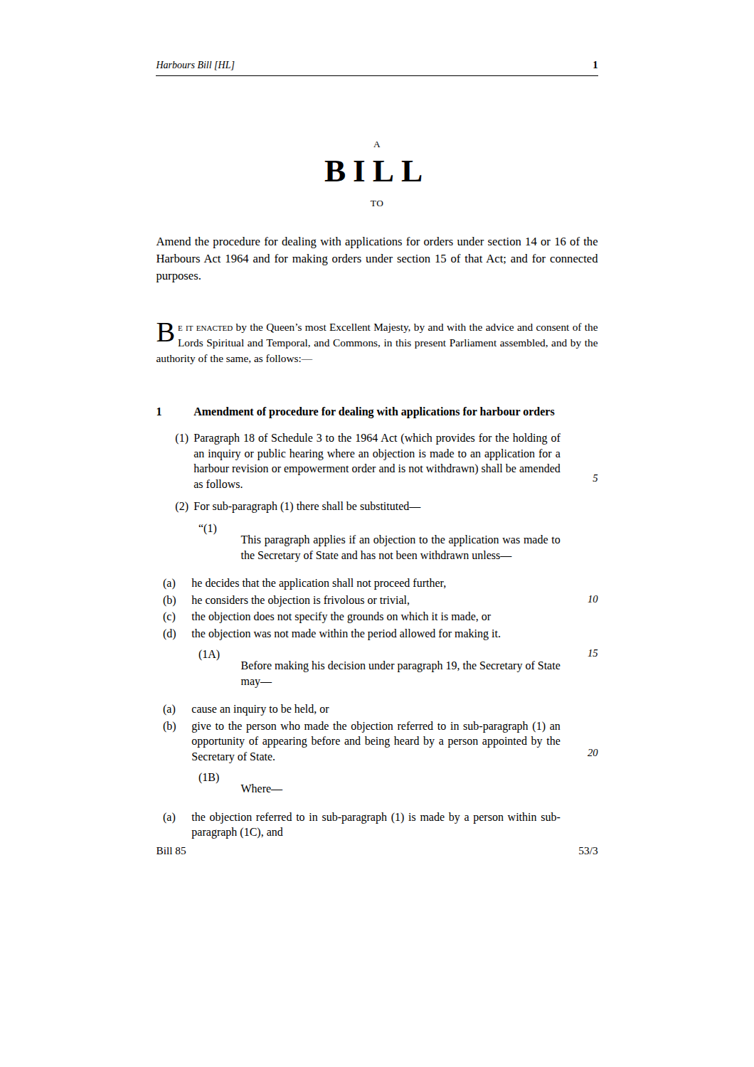Harbours Bill [HL]
1
A
BILL
TO
Amend the procedure for dealing with applications for orders under section 14 or 16 of the Harbours Act 1964 and for making orders under section 15 of that Act; and for connected purposes.
Be it enacted by the Queen’s most Excellent Majesty, by and with the advice and consent of the Lords Spiritual and Temporal, and Commons, in this present Parliament assembled, and by the authority of the same, as follows:—
1
Amendment of procedure for dealing with applications for harbour orders
(1)
Paragraph 18 of Schedule 3 to the 1964 Act (which provides for the holding of an inquiry or public hearing where an objection is made to an application for a harbour revision or empowerment order and is not withdrawn) shall be amended as follows.
5
(2)
For sub-paragraph (1) there shall be substituted—
“(1)
This paragraph applies if an objection to the application was made to the Secretary of State and has not been withdrawn unless—
(a) he decides that the application shall not proceed further,
(b) he considers the objection is frivolous or trivial, 10
(c) the objection does not specify the grounds on which it is made, or
(d) the objection was not made within the period allowed for making it.
(1A)
Before making his decision under paragraph 19, the Secretary of State may—
15
(a) cause an inquiry to be held, or
(b) give to the person who made the objection referred to in sub-paragraph (1) an opportunity of appearing before and being heard by a person appointed by the Secretary of State. 20
(1B)
Where—
(a) the objection referred to in sub-paragraph (1) is made by a person within sub-paragraph (1C), and
Bill 85
53/3